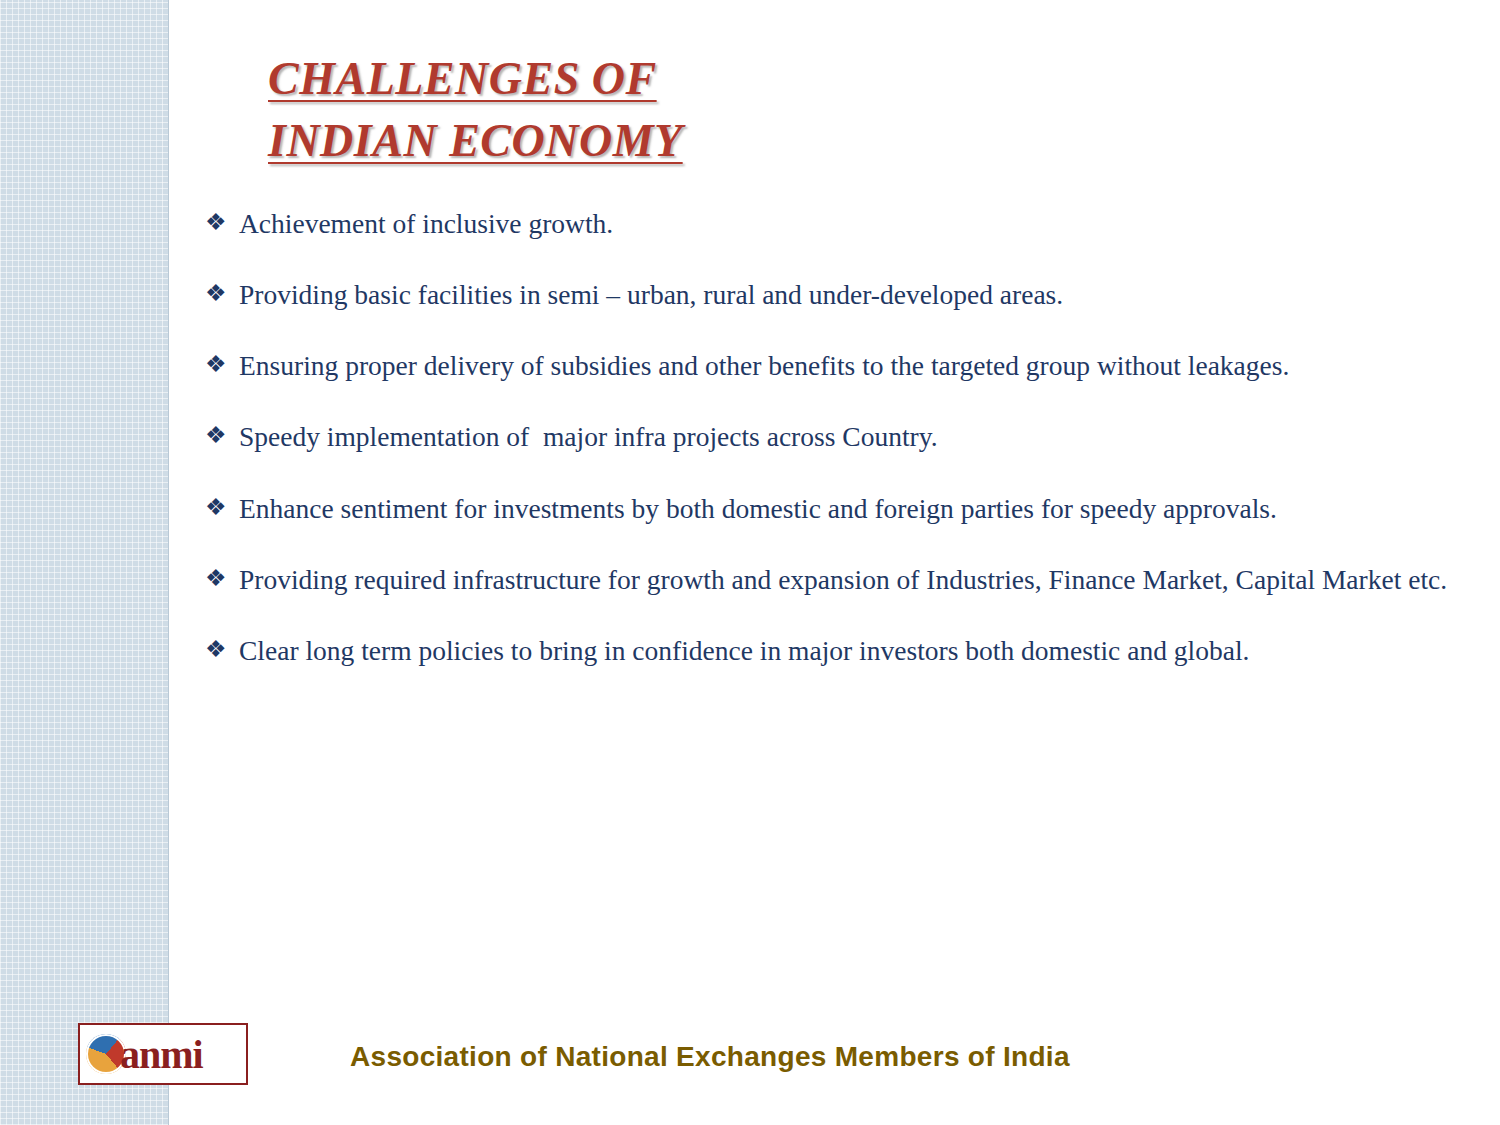CHALLENGES OF
INDIAN ECONOMY
Achievement of inclusive growth.
Providing basic facilities in semi – urban, rural and under-developed areas.
Ensuring proper delivery of subsidies and other benefits to the targeted group without leakages.
Speedy implementation of major infra projects across Country.
Enhance sentiment for investments by both domestic and foreign parties for speedy approvals.
Providing required infrastructure for growth and expansion of Industries, Finance Market, Capital Market etc.
Clear long term policies to bring in confidence in major investors both domestic and global.
anmi
Association of National Exchanges Members of India